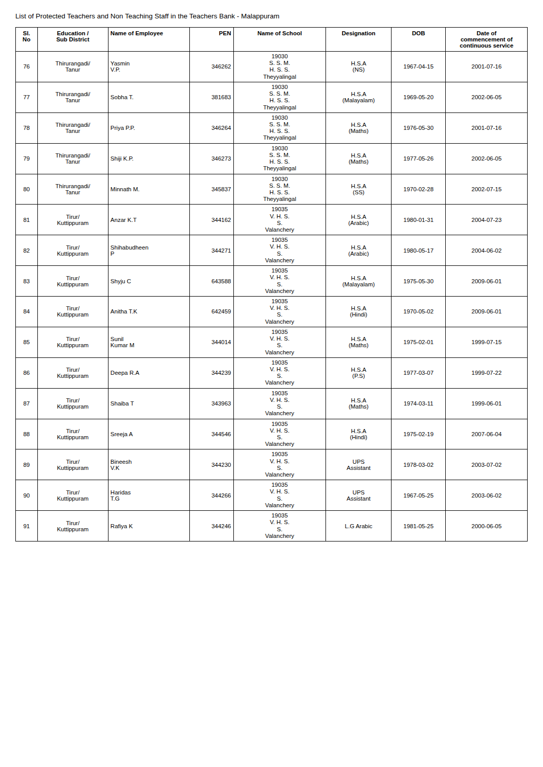List of Protected Teachers and Non Teaching Staff in the Teachers Bank - Malappuram
| Sl. No | Education / Sub District | Name of Employee | PEN | Name of School | Designation | DOB | Date of commencement of continuous service |
| --- | --- | --- | --- | --- | --- | --- | --- |
| 76 | Thirurangadi/ Tanur | Yasmin V.P. | 346262 | 19030 S. S. M. H. S. S. Theyyalingal | H.S.A (NS) | 1967-04-15 | 2001-07-16 |
| 77 | Thirurangadi/ Tanur | Sobha T. | 381683 | 19030 S. S. M. H. S. S. Theyyalingal | H.S.A (Malayalam) | 1969-05-20 | 2002-06-05 |
| 78 | Thirurangadi/ Tanur | Priya P.P. | 346264 | 19030 S. S. M. H. S. S. Theyyalingal | H.S.A (Maths) | 1976-05-30 | 2001-07-16 |
| 79 | Thirurangadi/ Tanur | Shiji K.P. | 346273 | 19030 S. S. M. H. S. S. Theyyalingal | H.S.A (Maths) | 1977-05-26 | 2002-06-05 |
| 80 | Thirurangadi/ Tanur | Minnath M. | 345837 | 19030 S. S. M. H. S. S. Theyyalingal | H.S.A (SS) | 1970-02-28 | 2002-07-15 |
| 81 | Tirur/ Kuttippuram | Anzar K.T | 344162 | 19035 V. H. S. S. Valanchery | H.S.A (Arabic) | 1980-01-31 | 2004-07-23 |
| 82 | Tirur/ Kuttippuram | Shihabudheen P | 344271 | 19035 V. H. S. S. Valanchery | H.S.A (Arabic) | 1980-05-17 | 2004-06-02 |
| 83 | Tirur/ Kuttippuram | Shyju C | 643588 | 19035 V. H. S. S. Valanchery | H.S.A (Malayalam) | 1975-05-30 | 2009-06-01 |
| 84 | Tirur/ Kuttippuram | Anitha T.K | 642459 | 19035 V. H. S. S. Valanchery | H.S.A (Hindi) | 1970-05-02 | 2009-06-01 |
| 85 | Tirur/ Kuttippuram | Sunil Kumar M | 344014 | 19035 V. H. S. S. Valanchery | H.S.A (Maths) | 1975-02-01 | 1999-07-15 |
| 86 | Tirur/ Kuttippuram | Deepa R.A | 344239 | 19035 V. H. S. S. Valanchery | H.S.A (P.S) | 1977-03-07 | 1999-07-22 |
| 87 | Tirur/ Kuttippuram | Shaiba T | 343963 | 19035 V. H. S. S. Valanchery | H.S.A (Maths) | 1974-03-11 | 1999-06-01 |
| 88 | Tirur/ Kuttippuram | Sreeja A | 344546 | 19035 V. H. S. S. Valanchery | H.S.A (Hindi) | 1975-02-19 | 2007-06-04 |
| 89 | Tirur/ Kuttippuram | Bineesh V.K | 344230 | 19035 V. H. S. S. Valanchery | UPS Assistant | 1978-03-02 | 2003-07-02 |
| 90 | Tirur/ Kuttippuram | Haridas T.G | 344266 | 19035 V. H. S. S. Valanchery | UPS Assistant | 1967-05-25 | 2003-06-02 |
| 91 | Tirur/ Kuttippuram | Rafiya K | 344246 | 19035 V. H. S. S. Valanchery | L.G Arabic | 1981-05-25 | 2000-06-05 |